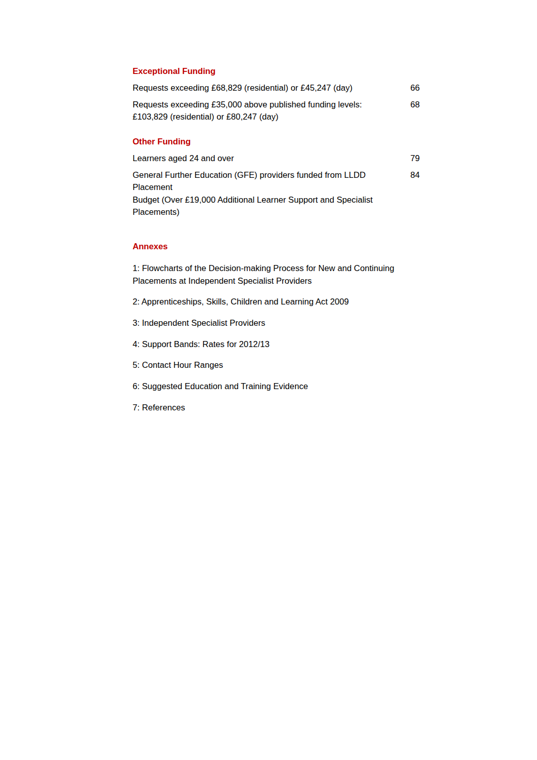Exceptional Funding
| Requests exceeding £68,829 (residential) or £45,247 (day) | 66 |
| Requests exceeding £35,000 above published funding levels: £103,829 (residential) or £80,247 (day) | 68 |
Other Funding
| Learners aged 24 and over | 79 |
| General Further Education (GFE) providers funded from LLDD Placement Budget (Over £19,000 Additional Learner Support and Specialist Placements) | 84 |
Annexes
1: Flowcharts of the Decision-making Process for New and Continuing Placements at Independent Specialist Providers
2: Apprenticeships, Skills, Children and Learning Act 2009
3: Independent Specialist Providers
4: Support Bands: Rates for 2012/13
5: Contact Hour Ranges
6: Suggested Education and Training Evidence
7: References